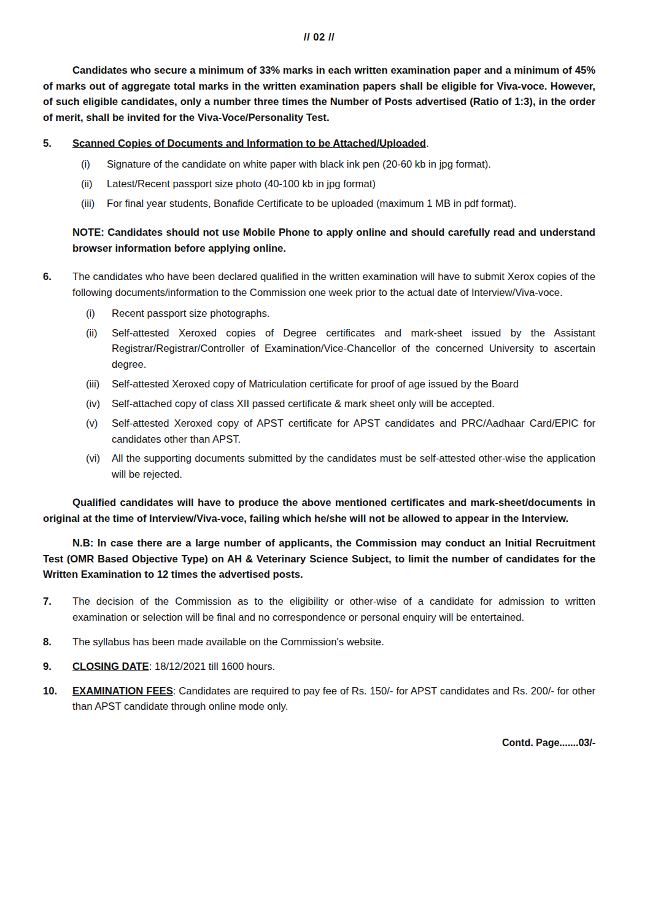// 02 //
Candidates who secure a minimum of 33% marks in each written examination paper and a minimum of 45% of marks out of aggregate total marks in the written examination papers shall be eligible for Viva-voce. However, of such eligible candidates, only a number three times the Number of Posts advertised (Ratio of 1:3), in the order of merit, shall be invited for the Viva-Voce/Personality Test.
5.
Scanned Copies of Documents and Information to be Attached/Uploaded.
(i) Signature of the candidate on white paper with black ink pen (20-60 kb in jpg format).
(ii) Latest/Recent passport size photo (40-100 kb in jpg format)
(iii) For final year students, Bonafide Certificate to be uploaded (maximum 1 MB in pdf format).
NOTE: Candidates should not use Mobile Phone to apply online and should carefully read and understand browser information before applying online.
6.
The candidates who have been declared qualified in the written examination will have to submit Xerox copies of the following documents/information to the Commission one week prior to the actual date of Interview/Viva-voce.
(i) Recent passport size photographs.
(ii) Self-attested Xeroxed copies of Degree certificates and mark-sheet issued by the Assistant Registrar/Registrar/Controller of Examination/Vice-Chancellor of the concerned University to ascertain degree.
(iii) Self-attested Xeroxed copy of Matriculation certificate for proof of age issued by the Board
(iv) Self-attached copy of class XII passed certificate & mark sheet only will be accepted.
(v) Self-attested Xeroxed copy of APST certificate for APST candidates and PRC/Aadhaar Card/EPIC for candidates other than APST.
(vi) All the supporting documents submitted by the candidates must be self-attested other-wise the application will be rejected.
Qualified candidates will have to produce the above mentioned certificates and mark-sheet/documents in original at the time of Interview/Viva-voce, failing which he/she will not be allowed to appear in the Interview.
N.B: In case there are a large number of applicants, the Commission may conduct an Initial Recruitment Test (OMR Based Objective Type) on AH & Veterinary Science Subject, to limit the number of candidates for the Written Examination to 12 times the advertised posts.
7.
The decision of the Commission as to the eligibility or other-wise of a candidate for admission to written examination or selection will be final and no correspondence or personal enquiry will be entertained.
8.
The syllabus has been made available on the Commission's website.
9.
CLOSING DATE: 18/12/2021 till 1600 hours.
10.
EXAMINATION FEES: Candidates are required to pay fee of Rs. 150/- for APST candidates and Rs. 200/- for other than APST candidate through online mode only.
Contd. Page.......03/-